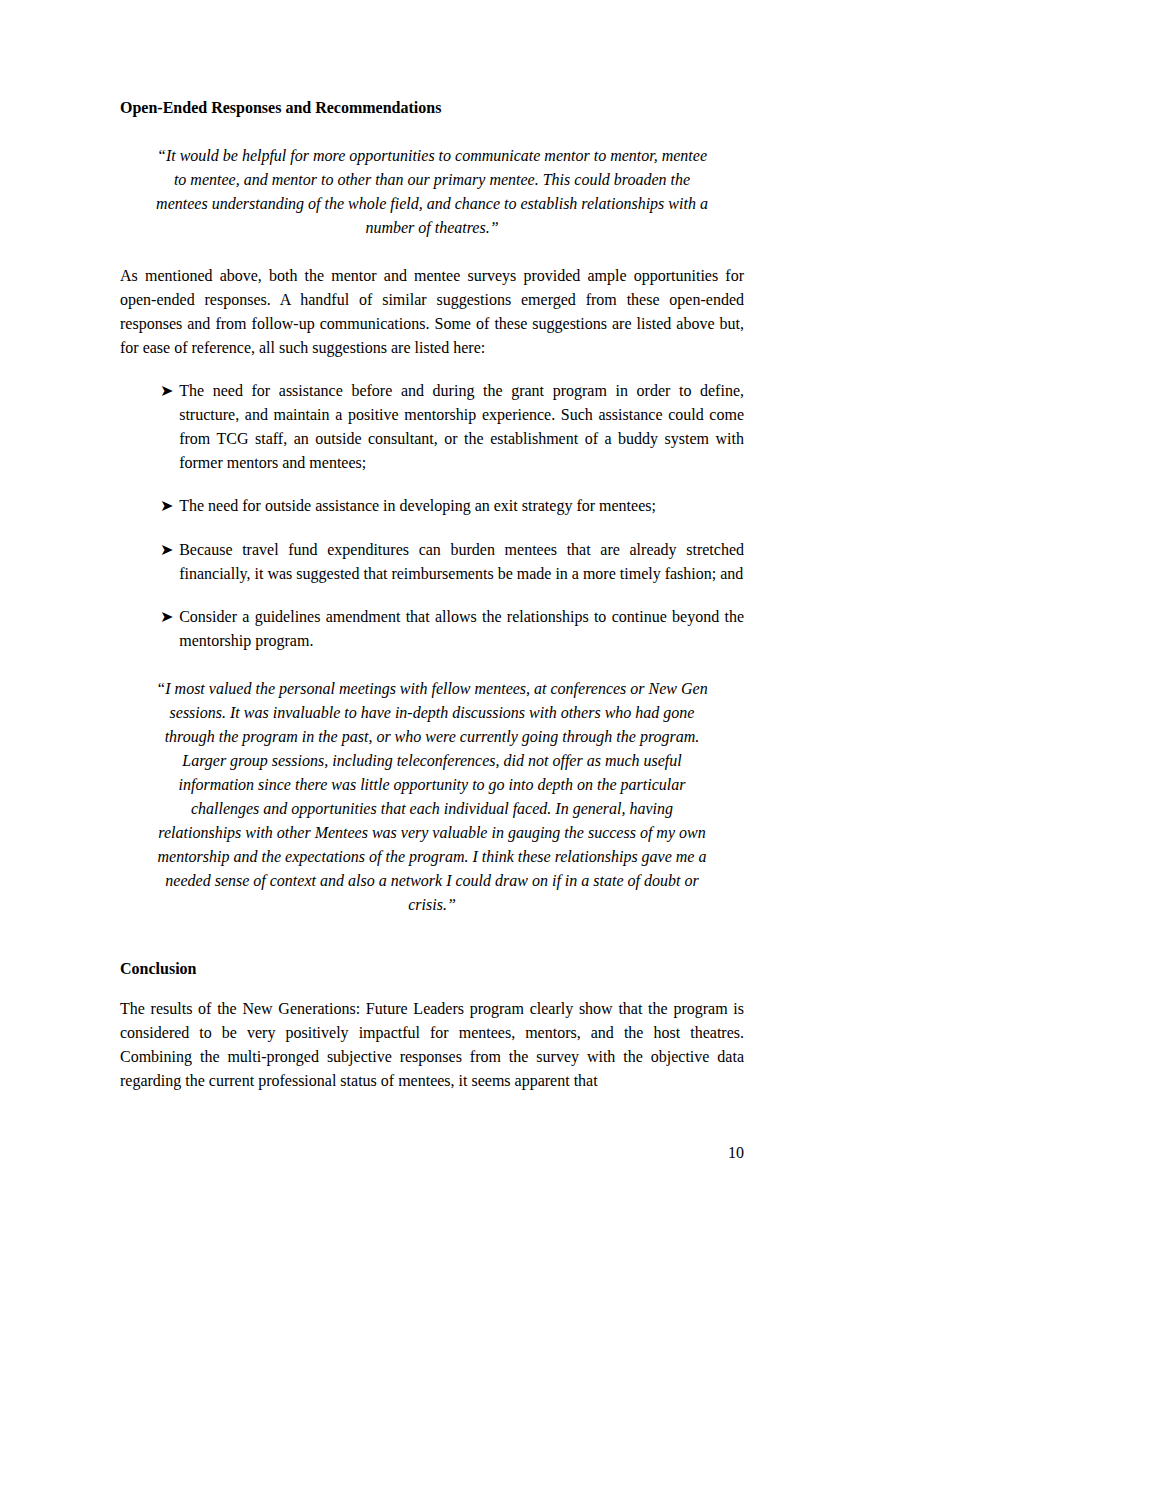Open-Ended Responses and Recommendations
“It would be helpful for more opportunities to communicate mentor to mentor, mentee to mentee, and mentor to other than our primary mentee. This could broaden the mentees understanding of the whole field, and chance to establish relationships with a number of theatres.”
As mentioned above, both the mentor and mentee surveys provided ample opportunities for open-ended responses. A handful of similar suggestions emerged from these open-ended responses and from follow-up communications. Some of these suggestions are listed above but, for ease of reference, all such suggestions are listed here:
The need for assistance before and during the grant program in order to define, structure, and maintain a positive mentorship experience. Such assistance could come from TCG staff, an outside consultant, or the establishment of a buddy system with former mentors and mentees;
The need for outside assistance in developing an exit strategy for mentees;
Because travel fund expenditures can burden mentees that are already stretched financially, it was suggested that reimbursements be made in a more timely fashion; and
Consider a guidelines amendment that allows the relationships to continue beyond the mentorship program.
“I most valued the personal meetings with fellow mentees, at conferences or New Gen sessions. It was invaluable to have in-depth discussions with others who had gone through the program in the past, or who were currently going through the program. Larger group sessions, including teleconferences, did not offer as much useful information since there was little opportunity to go into depth on the particular challenges and opportunities that each individual faced. In general, having relationships with other Mentees was very valuable in gauging the success of my own mentorship and the expectations of the program. I think these relationships gave me a needed sense of context and also a network I could draw on if in a state of doubt or crisis.”
Conclusion
The results of the New Generations: Future Leaders program clearly show that the program is considered to be very positively impactful for mentees, mentors, and the host theatres. Combining the multi-pronged subjective responses from the survey with the objective data regarding the current professional status of mentees, it seems apparent that
10